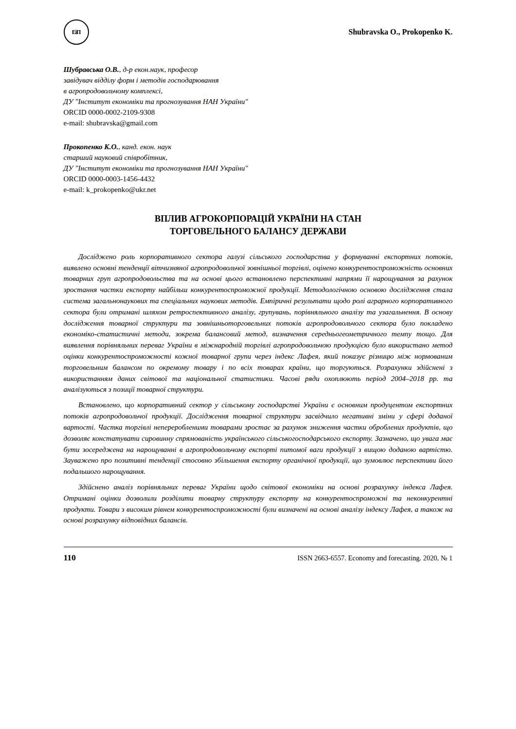ЕіП
Shubravska O., Prokopenko K.
Шубравська О.В., д-р екон.наук, професор
завідувач відділу форм і методів господарювання
в агропродовольчому комплексі,
ДУ "Інститут економіки та прогнозування НАН України"
ORCID 0000-0002-2109-9308
e-mail: shubravska@gmail.com
Прокопенко К.О., канд. екон. наук
старший науковий співробітник,
ДУ "Інститут економіки та прогнозування НАН України"
ORCID 0000-0003-1456-4432
e-mail: k_prokopenko@ukr.net
Вплив агрокорпорацій України на стан
торговельного балансу держави
Досліджено роль корпоративного сектора галузі сільського господарства у формуванні експортних потоків, виявлено основні тенденції вітчизняної агропродовольчої зовнішньої торгівлі, оцінено конкурентоспроможність основних товарних груп агропродовольства та на основі цього встановлено перспективні напрями її нарощування за рахунок зростання частки експорту найбільш конкурентоспроможної продукції. Методологічною основою дослідження стала система загальнонаукових та спеціальних наукових методів. Емпіричні результати щодо ролі аграрного корпоративного сектора були отримані шляхом ретроспективного аналізу, групувань, порівняльного аналізу та узагальнення. В основу дослідження товарної структури та зовнішньоторговельних потоків агропродовольчого сектора було покладено економіко-статистичні методи, зокрема балансовий метод, визначення середньогеометричного темпу тощо. Для виявлення порівняльних переваг України в міжнародній торгівлі агропродовольчою продукцією було використано метод оцінки конкурентоспроможності кожної товарної групи через індекс Лафея, який показує різницю між нормованим торговельним балансом по окремому товару і по всіх товарах країни, що торгуються. Розрахунки здійснені з використанням даних світової та національної статистики. Часові ряди охоплюють період 2004–2018 рр. та аналізуються з позиції товарної структури.
Встановлено, що корпоративний сектор у сільському господарстві України є основним продуцентом експортних потоків агропродовольчої продукції. Дослідження товарної структури засвідчило негативні зміни у сфері доданої вартості. Частка торгівлі непереробленими товарами зростає за рахунок зниження частки оброблених продуктів, що дозволяє констатувати сировинну спрямованість українського сільськогосподарського експорту. Зазначено, що увага має бути зосереджена на нарощуванні в агропродовольчому експорті питомої ваги продукції з вищою доданою вартістю. Зауважено про позитивні тенденції стосовно збільшення експорту органічної продукції, що зумовлює перспективи його подальшого нарощування.
Здійснено аналіз порівняльних переваг України щодо світової економіки на основі розрахунку індекса Лафея. Отримані оцінки дозволили розділити товарну структуру експорту на конкурентоспроможні та неконкурентні продукти. Товари з високим рівнем конкурентоспроможності були визначені на основі аналізу індексу Лафея, а також на основі розрахунку відповідних балансів.
110 ISSN 2663-6557. Economy and forecasting. 2020, № 1